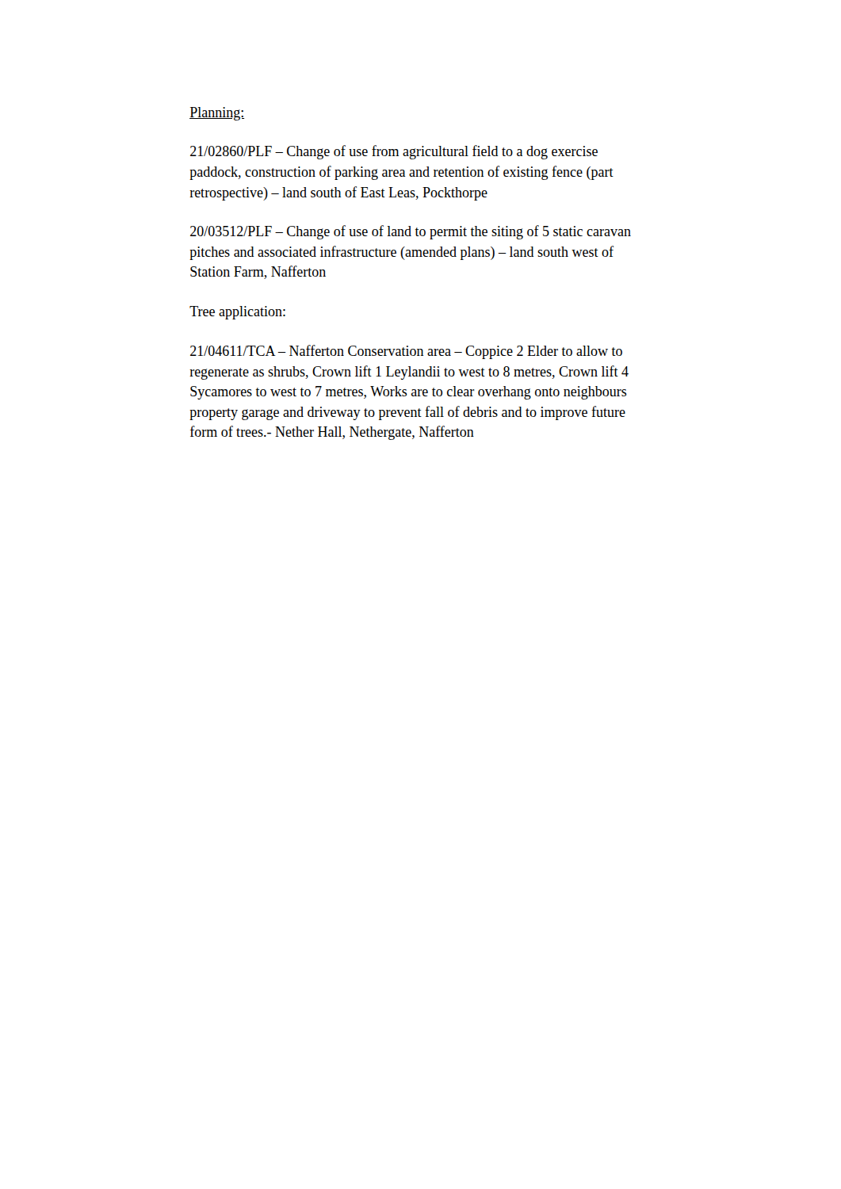Planning:
21/02860/PLF – Change of use from agricultural field to a dog exercise paddock, construction of parking area and retention of existing fence (part retrospective) – land south of East Leas, Pockthorpe
20/03512/PLF – Change of use of land to permit the siting of 5 static caravan pitches and associated infrastructure (amended plans) – land south west of Station Farm, Nafferton
Tree application:
21/04611/TCA – Nafferton Conservation area – Coppice 2 Elder to allow to regenerate as shrubs, Crown lift 1 Leylandii to west to 8 metres, Crown lift 4 Sycamores to west to 7 metres, Works are to clear overhang onto neighbours property garage and driveway to prevent fall of debris and to improve future form of trees.- Nether Hall, Nethergate, Nafferton